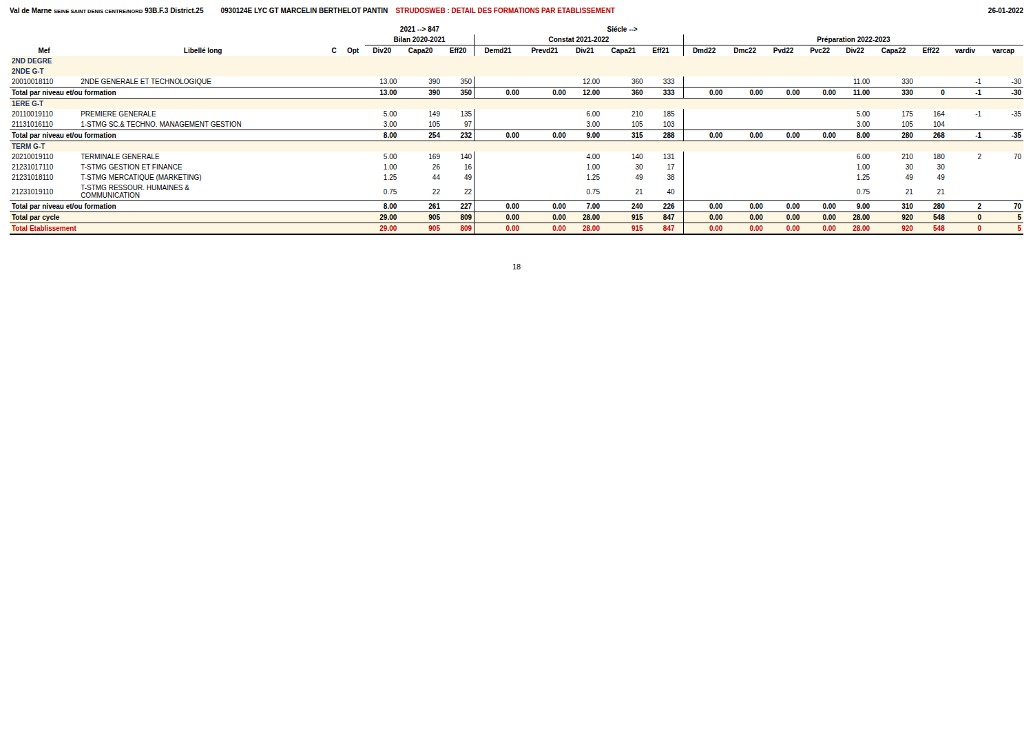Val de Marne SEINE SAINT DENIS CENTRE/NORD 93B.F.3 District.25 0930124E LYC GT MARCELIN BERTHELOT PANTIN STRUDOSWEB : DETAIL DES FORMATIONS PAR ETABLISSEMENT
26-01-2022
| | 2021 --> 847 | | Siécle --> | |
| | Bilan 2020-2021 | Constat 2021-2022 | Préparation 2022-2023 |
| Mef | Libellé long | C | Opt | Div20 | Capa20 | Eff20 | Demd21 | Prevd21 | Div21 | Capa21 | Eff21 | | Dmd22 | Dmc22 | Pvd22 | Pvc22 | Div22 | Capa22 | Eff22 | vardiv | varcap |
| 2ND DEGRE |
| 2NDE G-T |
| 20010018110 | 2NDE GENERALE ET TECHNOLOGIQUE | | | 13.00 | 390 | 350 | | | 12.00 | 360 | 333 | | | | | | 11.00 | 330 | | -1 | -30 |
| Total par niveau et/ou formation | | | 13.00 | 390 | 350 | 0.00 | 0.00 | 12.00 | 360 | 333 | | 0.00 | 0.00 | 0.00 | 0.00 | 11.00 | 330 | 0 | -1 | -30 |
| 1ERE G-T |
| 20110019110 | PREMIERE GENERALE | | | 5.00 | 149 | 135 | | | 6.00 | 210 | 185 | | | | | | 5.00 | 175 | 164 | -1 | -35 |
| 21131016110 | 1-STMG SC.& TECHNO. MANAGEMENT GESTION | | | 3.00 | 105 | 97 | | | 3.00 | 105 | 103 | | | | | | 3.00 | 105 | 104 | | |
| Total par niveau et/ou formation | | | 8.00 | 254 | 232 | 0.00 | 0.00 | 9.00 | 315 | 288 | | 0.00 | 0.00 | 0.00 | 0.00 | 8.00 | 280 | 268 | -1 | -35 |
| TERM G-T |
| 20210019110 | TERMINALE GENERALE | | | 5.00 | 169 | 140 | | | 4.00 | 140 | 131 | | | | | | 6.00 | 210 | 180 | 2 | 70 |
| 21231017110 | T-STMG GESTION ET FINANCE | | | 1.00 | 26 | 16 | | | 1.00 | 30 | 17 | | | | | | 1.00 | 30 | 30 | | |
| 21231018110 | T-STMG MERCATIQUE (MARKETING) | | | 1.25 | 44 | 49 | | | 1.25 | 49 | 38 | | | | | | 1.25 | 49 | 49 | | |
| 21231019110 | T-STMG RESSOUR. HUMAINES & COMMUNICATION | | | 0.75 | 22 | 22 | | | 0.75 | 21 | 40 | | | | | | 0.75 | 21 | 21 | | |
| Total par niveau et/ou formation | | | 8.00 | 261 | 227 | 0.00 | 0.00 | 7.00 | 240 | 226 | | 0.00 | 0.00 | 0.00 | 0.00 | 9.00 | 310 | 280 | 2 | 70 |
| Total par cycle | | | 29.00 | 905 | 809 | 0.00 | 0.00 | 28.00 | 915 | 847 | | 0.00 | 0.00 | 0.00 | 0.00 | 28.00 | 920 | 548 | 0 | 5 |
| Total Etablissement | | | 29.00 | 905 | 809 | 0.00 | 0.00 | 28.00 | 915 | 847 | | 0.00 | 0.00 | 0.00 | 0.00 | 28.00 | 920 | 548 | 0 | 5 |
18